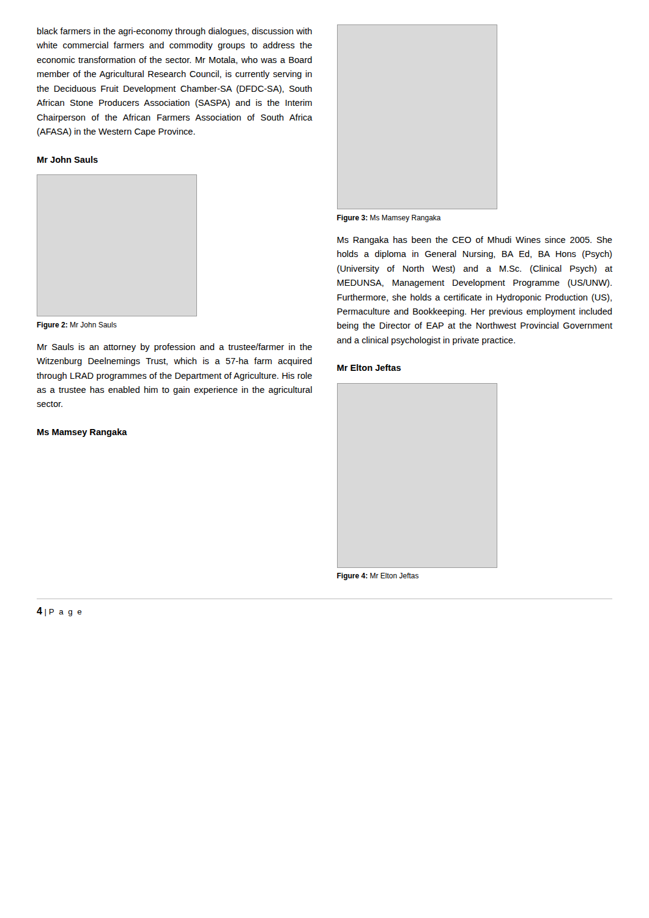black farmers in the agri-economy through dialogues, discussion with white commercial farmers and commodity groups to address the economic transformation of the sector. Mr Motala, who was a Board member of the Agricultural Research Council, is currently serving in the Deciduous Fruit Development Chamber-SA (DFDC-SA), South African Stone Producers Association (SASPA) and is the Interim Chairperson of the African Farmers Association of South Africa (AFASA) in the Western Cape Province.
Mr John Sauls
Figure 2: Mr John Sauls
Mr Sauls is an attorney by profession and a trustee/farmer in the Witzenburg Deelnemings Trust, which is a 57-ha farm acquired through LRAD programmes of the Department of Agriculture. His role as a trustee has enabled him to gain experience in the agricultural sector.
Ms Mamsey Rangaka
Figure 3: Ms Mamsey Rangaka
Ms Rangaka has been the CEO of Mhudi Wines since 2005. She holds a diploma in General Nursing, BA Ed, BA Hons (Psych) (University of North West) and a M.Sc. (Clinical Psych) at MEDUNSA, Management Development Programme (US/UNW). Furthermore, she holds a certificate in Hydroponic Production (US), Permaculture and Bookkeeping. Her previous employment included being the Director of EAP at the Northwest Provincial Government and a clinical psychologist in private practice.
Mr Elton Jeftas
Figure 4: Mr Elton Jeftas
4 | P a g e